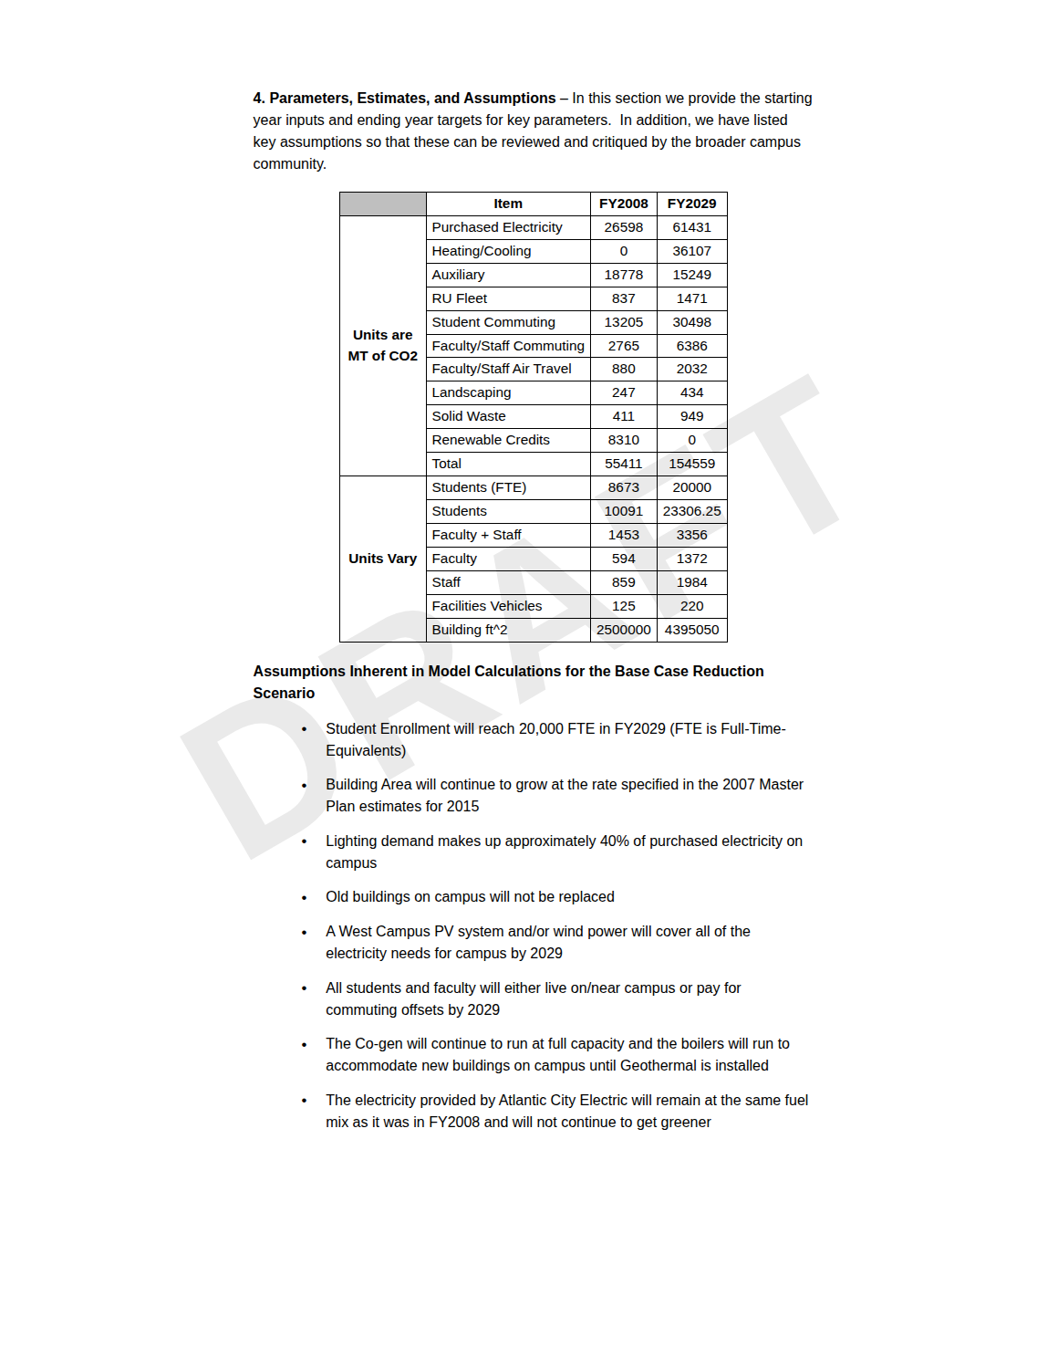DRAFT
4. Parameters, Estimates, and Assumptions – In this section we provide the starting year inputs and ending year targets for key parameters. In addition, we have listed key assumptions so that these can be reviewed and critiqued by the broader campus community.
| | Item | FY2008 | FY2029 |
| Units are MT of CO2 | Purchased Electricity | 26598 | 61431 |
| Heating/Cooling | 0 | 36107 |
| Auxiliary | 18778 | 15249 |
| RU Fleet | 837 | 1471 |
| Student Commuting | 13205 | 30498 |
| Faculty/Staff Commuting | 2765 | 6386 |
| Faculty/Staff Air Travel | 880 | 2032 |
| Landscaping | 247 | 434 |
| Solid Waste | 411 | 949 |
| Renewable Credits | 8310 | 0 |
| Total | 55411 | 154559 |
| Units Vary | Students (FTE) | 8673 | 20000 |
| Students | 10091 | 23306.25 |
| Faculty + Staff | 1453 | 3356 |
| Faculty | 594 | 1372 |
| Staff | 859 | 1984 |
| Facilities Vehicles | 125 | 220 |
| Building ft^2 | 2500000 | 4395050 |
Assumptions Inherent in Model Calculations for the Base Case Reduction Scenario
Student Enrollment will reach 20,000 FTE in FY2029 (FTE is Full-Time-Equivalents)
Building Area will continue to grow at the rate specified in the 2007 Master Plan estimates for 2015
Lighting demand makes up approximately 40% of purchased electricity on campus
Old buildings on campus will not be replaced
A West Campus PV system and/or wind power will cover all of the electricity needs for campus by 2029
All students and faculty will either live on/near campus or pay for commuting offsets by 2029
The Co-gen will continue to run at full capacity and the boilers will run to accommodate new buildings on campus until Geothermal is installed
The electricity provided by Atlantic City Electric will remain at the same fuel mix as it was in FY2008 and will not continue to get greener